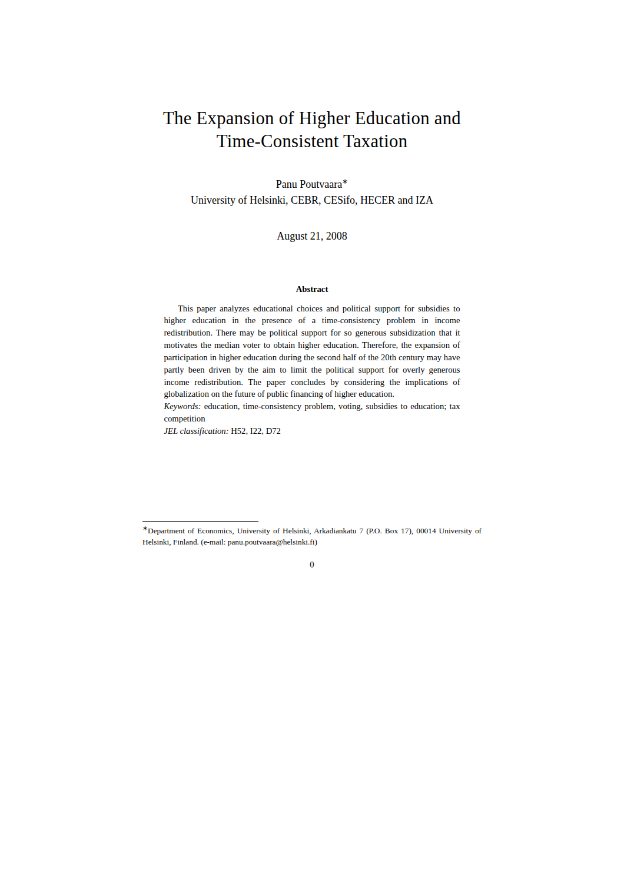The Expansion of Higher Education and
Time-Consistent Taxation
Panu Poutvaara∗
University of Helsinki, CEBR, CESifo, HECER and IZA
August 21, 2008
Abstract
This paper analyzes educational choices and political support for subsidies to higher education in the presence of a time-consistency problem in income redistribution. There may be political support for so generous subsidization that it motivates the median voter to obtain higher education. Therefore, the expansion of participation in higher education during the second half of the 20th century may have partly been driven by the aim to limit the political support for overly generous income redistribution. The paper concludes by considering the implications of globalization on the future of public financing of higher education.
Keywords: education, time-consistency problem, voting, subsidies to education; tax competition
JEL classification: H52, I22, D72
∗Department of Economics, University of Helsinki, Arkadiankatu 7 (P.O. Box 17), 00014 University of Helsinki, Finland. (e-mail: panu.poutvaara@helsinki.fi)
0